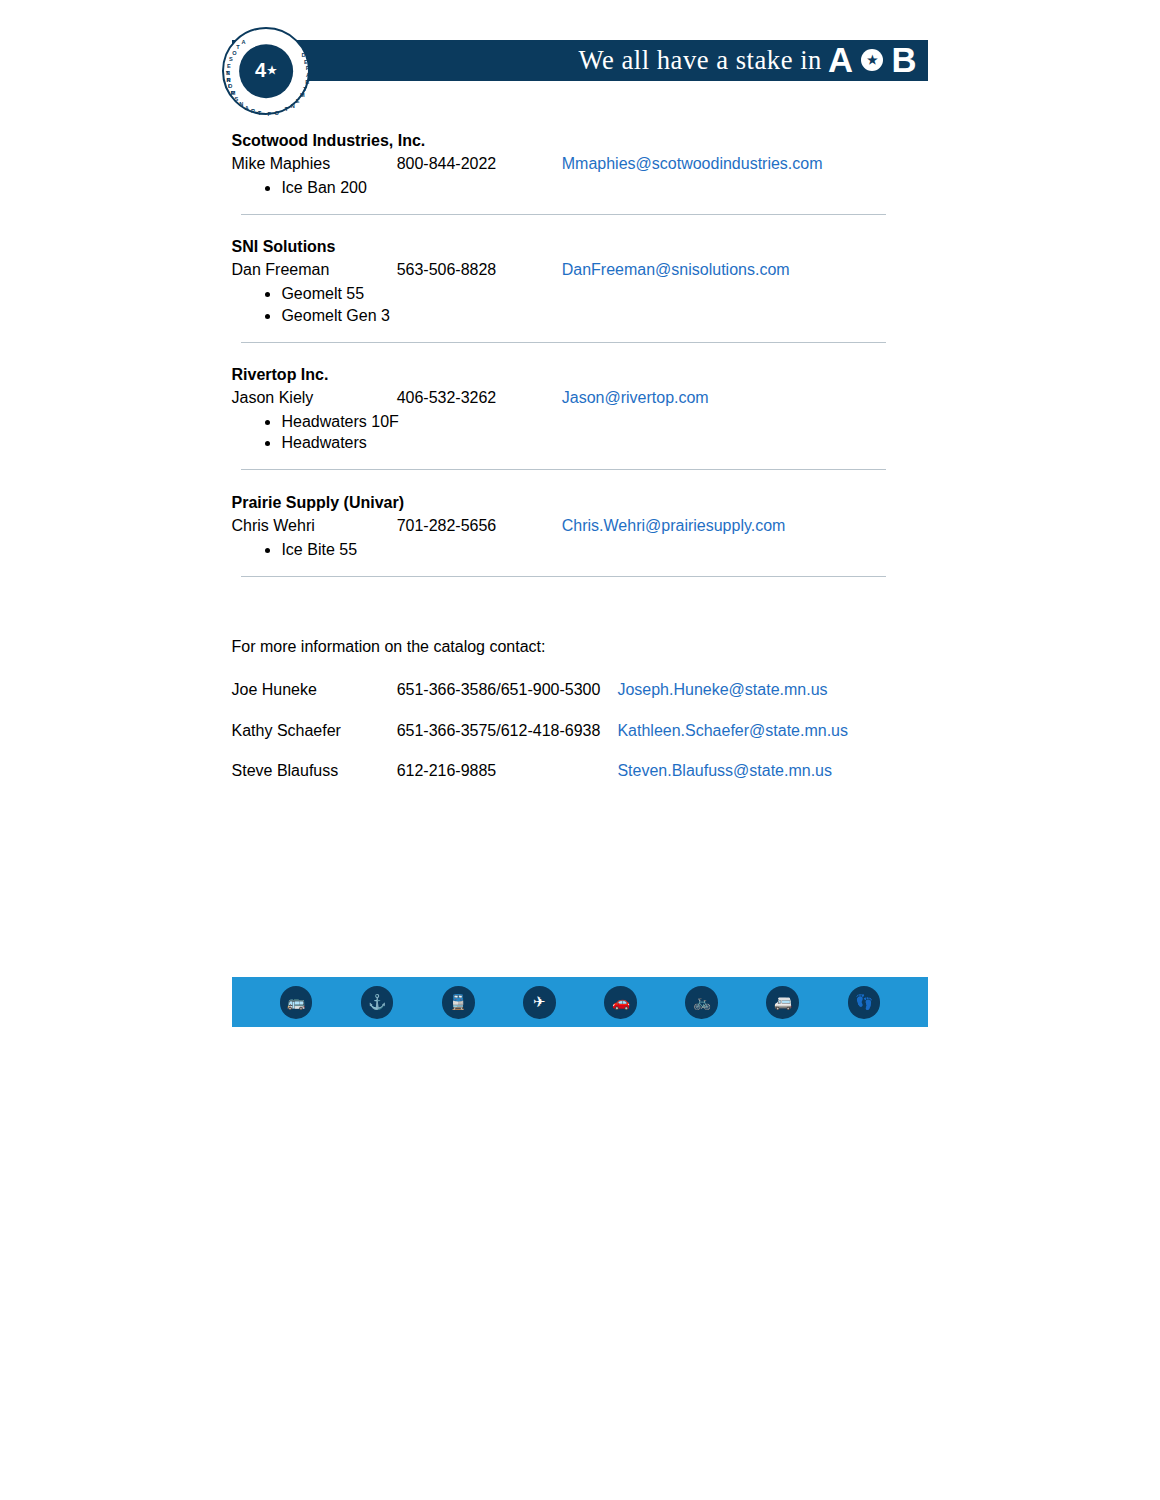We all have a stake in A★B
M I N N E S O T A D E P A R T M E N T O F T R A N S P O R T
4★
Scotwood Industries, Inc.
Mike Maphies 800-844-2022 Mmaphies@scotwoodindustries.com
Ice Ban 200
SNI Solutions
Dan Freeman 563-506-8828 DanFreeman@snisolutions.com
Geomelt 55
Geomelt Gen 3
Rivertop Inc.
Jason Kiely 406-532-3262 Jason@rivertop.com
Headwaters 10F
Headwaters
Prairie Supply (Univar)
Chris Wehri 701-282-5656 Chris.Wehri@prairiesupply.com
Ice Bite 55
For more information on the catalog contact:
Joe Huneke 651-366-3586/651-900-5300 Joseph.Huneke@state.mn.us
Kathy Schaefer 651-366-3575/612-418-6938 Kathleen.Schaefer@state.mn.us
Steve Blaufuss 612-216-9885 Steven.Blaufuss@state.mn.us
🚌
⚓
🚆
✈
🚗
🚲
🚐
👣